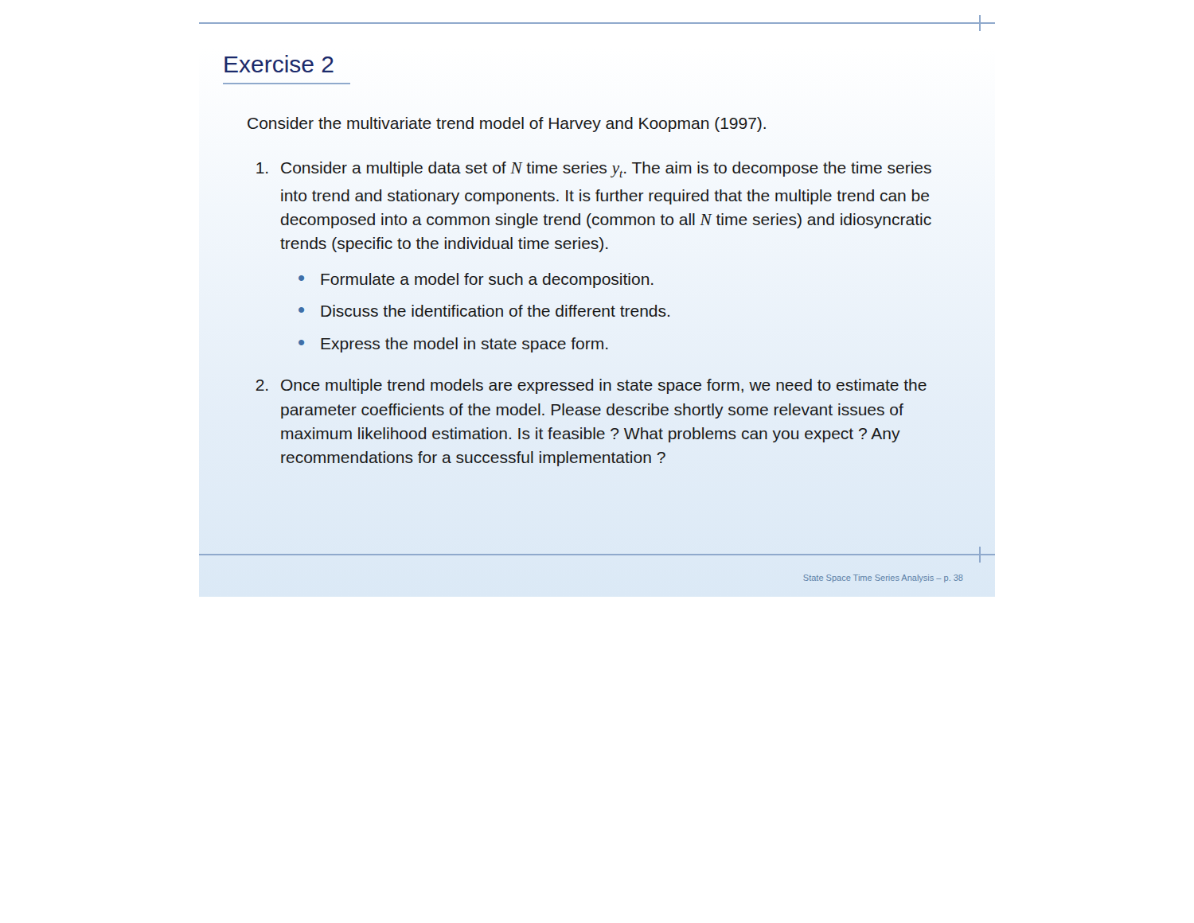Exercise 2
Consider the multivariate trend model of Harvey and Koopman (1997).
Consider a multiple data set of N time series yt. The aim is to decompose the time series into trend and stationary components. It is further required that the multiple trend can be decomposed into a common single trend (common to all N time series) and idiosyncratic trends (specific to the individual time series).
Formulate a model for such a decomposition.
Discuss the identification of the different trends.
Express the model in state space form.
Once multiple trend models are expressed in state space form, we need to estimate the parameter coefficients of the model. Please describe shortly some relevant issues of maximum likelihood estimation. Is it feasible ? What problems can you expect ? Any recommendations for a successful implementation ?
State Space Time Series Analysis – p. 38